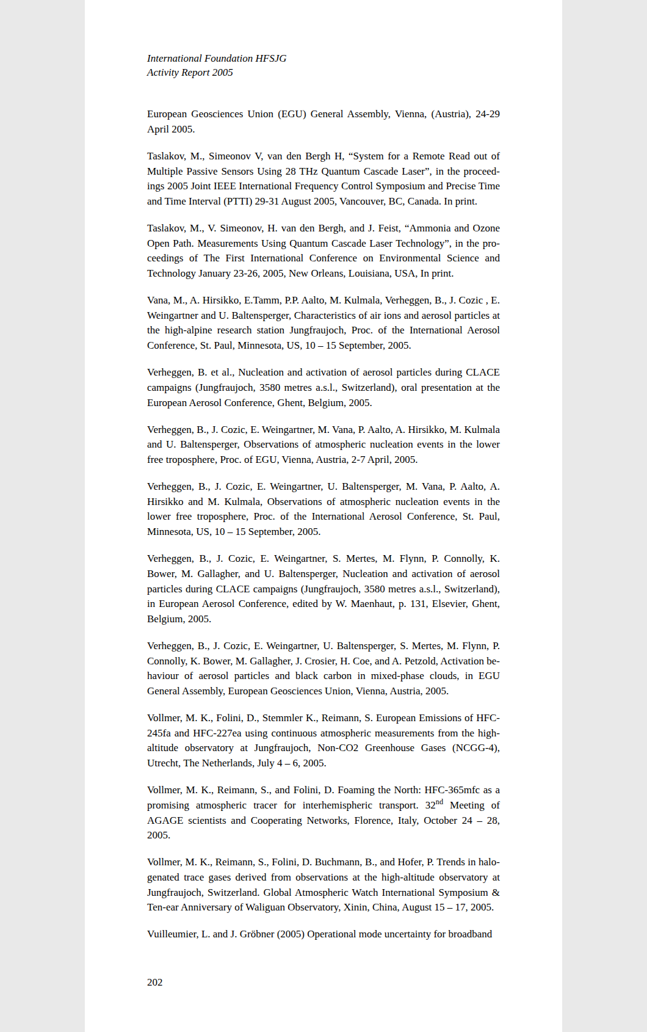International Foundation HFSJG Activity Report 2005
European Geosciences Union (EGU) General Assembly, Vienna, (Austria), 24-29 April 2005.
Taslakov, M., Simeonov V, van den Bergh H, “System for a Remote Read out of Multiple Passive Sensors Using 28 THz Quantum Cascade Laser”, in the proceedings 2005 Joint IEEE International Frequency Control Symposium and Precise Time and Time Interval (PTTI) 29-31 August 2005, Vancouver, BC, Canada. In print.
Taslakov, M., V. Simeonov, H. van den Bergh, and J. Feist, “Ammonia and Ozone Open Path. Measurements Using Quantum Cascade Laser Technology”, in the proceedings of The First International Conference on Environmental Science and Technology January 23-26, 2005, New Orleans, Louisiana, USA, In print.
Vana, M., A. Hirsikko, E.Tamm, P.P. Aalto, M. Kulmala, Verheggen, B., J. Cozic , E. Weingartner and U. Baltensperger, Characteristics of air ions and aerosol particles at the high-alpine research station Jungfraujoch, Proc. of the International Aerosol Conference, St. Paul, Minnesota, US, 10 – 15 September, 2005.
Verheggen, B. et al., Nucleation and activation of aerosol particles during CLACE campaigns (Jungfraujoch, 3580 metres a.s.l., Switzerland), oral presentation at the European Aerosol Conference, Ghent, Belgium, 2005.
Verheggen, B., J. Cozic, E. Weingartner, M. Vana, P. Aalto, A. Hirsikko, M. Kulmala and U. Baltensperger, Observations of atmospheric nucleation events in the lower free troposphere, Proc. of EGU, Vienna, Austria, 2-7 April, 2005.
Verheggen, B., J. Cozic, E. Weingartner, U. Baltensperger, M. Vana, P. Aalto, A. Hirsikko and M. Kulmala, Observations of atmospheric nucleation events in the lower free troposphere, Proc. of the International Aerosol Conference, St. Paul, Minnesota, US, 10 – 15 September, 2005.
Verheggen, B., J. Cozic, E. Weingartner, S. Mertes, M. Flynn, P. Connolly, K. Bower, M. Gallagher, and U. Baltensperger, Nucleation and activation of aerosol particles during CLACE campaigns (Jungfraujoch, 3580 metres a.s.l., Switzerland), in European Aerosol Conference, edited by W. Maenhaut, p. 131, Elsevier, Ghent, Belgium, 2005.
Verheggen, B., J. Cozic, E. Weingartner, U. Baltensperger, S. Mertes, M. Flynn, P. Connolly, K. Bower, M. Gallagher, J. Crosier, H. Coe, and A. Petzold, Activation behaviour of aerosol particles and black carbon in mixed-phase clouds, in EGU General Assembly, European Geosciences Union, Vienna, Austria, 2005.
Vollmer, M. K., Folini, D., Stemmler K., Reimann, S. European Emissions of HFC-245fa and HFC-227ea using continuous atmospheric measurements from the high-altitude observatory at Jungfraujoch, Non-CO2 Greenhouse Gases (NCGG-4), Utrecht, The Netherlands, July 4 – 6, 2005.
Vollmer, M. K., Reimann, S., and Folini, D. Foaming the North: HFC-365mfc as a promising atmospheric tracer for interhemispheric transport. 32nd Meeting of AGAGE scientists and Cooperating Networks, Florence, Italy, October 24 – 28, 2005.
Vollmer, M. K., Reimann, S., Folini, D. Buchmann, B., and Hofer, P. Trends in halogenated trace gases derived from observations at the high-altitude observatory at Jungfraujoch, Switzerland. Global Atmospheric Watch International Symposium & Ten-ear Anniversary of Waliguan Observatory, Xinin, China, August 15 – 17, 2005.
Vuilleumier, L. and J. Gröbner (2005) Operational mode uncertainty for broadband
202